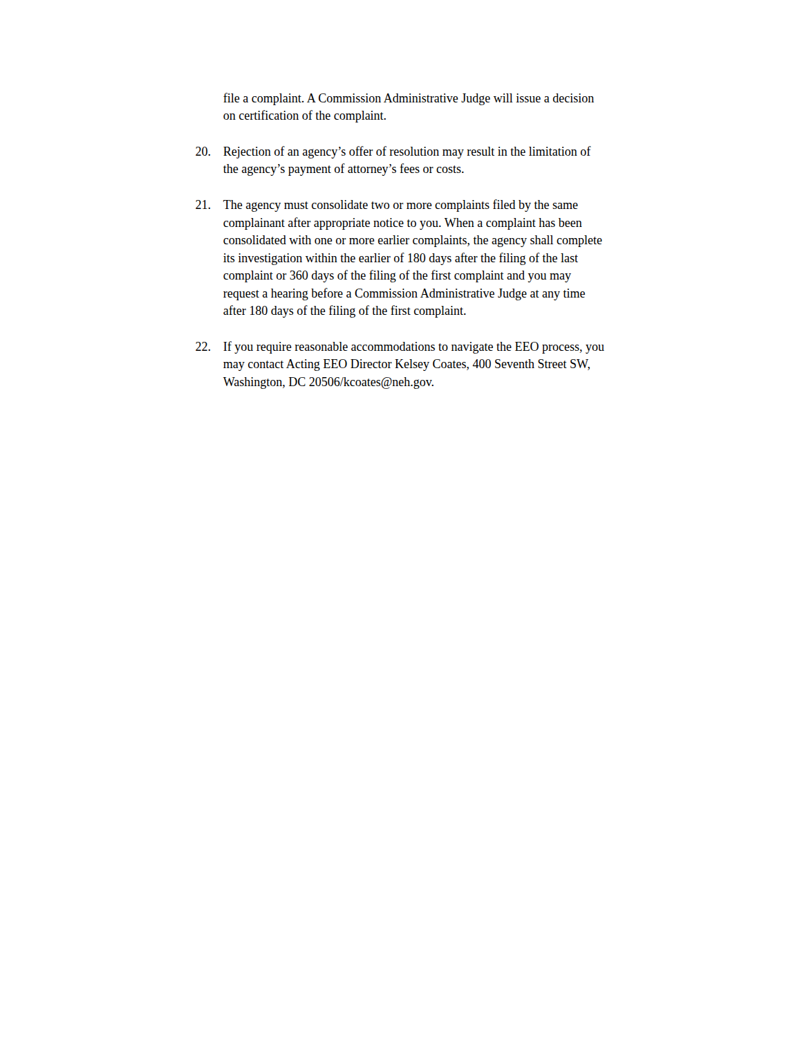file a complaint. A Commission Administrative Judge will issue a decision on certification of the complaint.
20. Rejection of an agency’s offer of resolution may result in the limitation of the agency’s payment of attorney’s fees or costs.
21. The agency must consolidate two or more complaints filed by the same complainant after appropriate notice to you. When a complaint has been consolidated with one or more earlier complaints, the agency shall complete its investigation within the earlier of 180 days after the filing of the last complaint or 360 days of the filing of the first complaint and you may request a hearing before a Commission Administrative Judge at any time after 180 days of the filing of the first complaint.
22. If you require reasonable accommodations to navigate the EEO process, you may contact Acting EEO Director Kelsey Coates, 400 Seventh Street SW, Washington, DC 20506/kcoates@neh.gov.